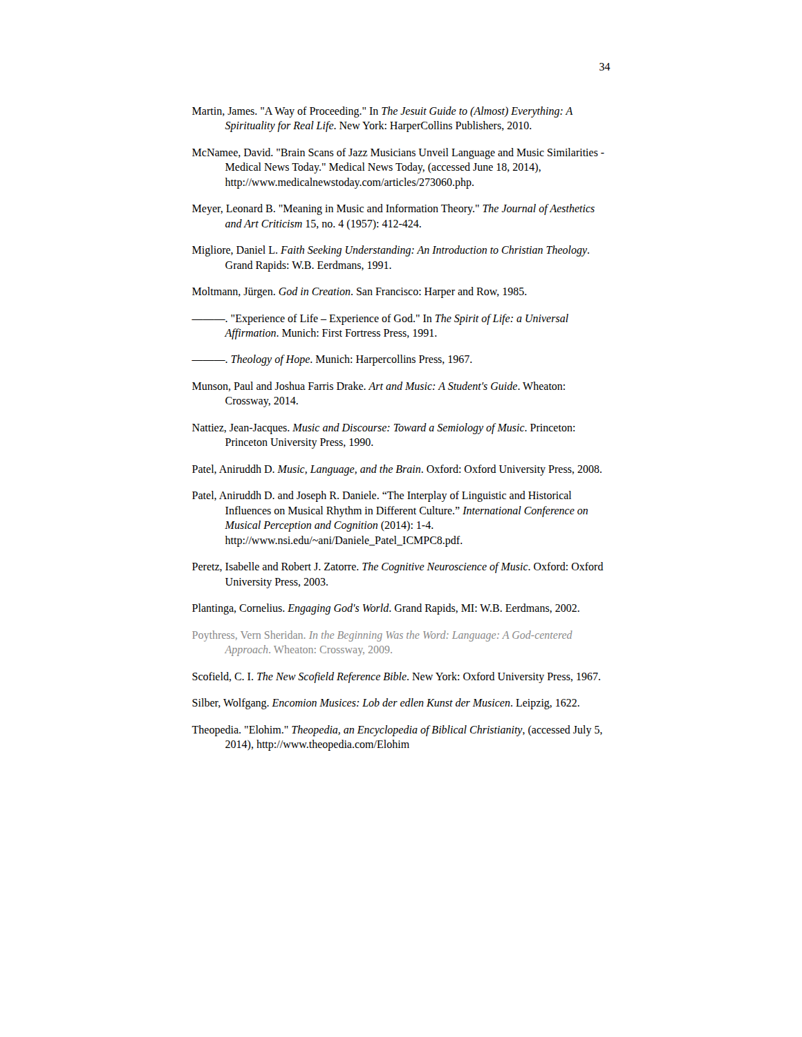34
Martin, James. "A Way of Proceeding." In The Jesuit Guide to (Almost) Everything: A Spirituality for Real Life. New York: HarperCollins Publishers, 2010.
McNamee, David. "Brain Scans of Jazz Musicians Unveil Language and Music Similarities - Medical News Today." Medical News Today, (accessed June 18, 2014), http://www.medicalnewstoday.com/articles/273060.php.
Meyer, Leonard B. "Meaning in Music and Information Theory." The Journal of Aesthetics and Art Criticism 15, no. 4 (1957): 412-424.
Migliore, Daniel L. Faith Seeking Understanding: An Introduction to Christian Theology. Grand Rapids: W.B. Eerdmans, 1991.
Moltmann, Jürgen. God in Creation. San Francisco: Harper and Row, 1985.
———. "Experience of Life – Experience of God." In The Spirit of Life: a Universal Affirmation. Munich: First Fortress Press, 1991.
———. Theology of Hope. Munich: Harpercollins Press, 1967.
Munson, Paul and Joshua Farris Drake. Art and Music: A Student's Guide. Wheaton: Crossway, 2014.
Nattiez, Jean-Jacques. Music and Discourse: Toward a Semiology of Music. Princeton: Princeton University Press, 1990.
Patel, Aniruddh D. Music, Language, and the Brain. Oxford: Oxford University Press, 2008.
Patel, Aniruddh D. and Joseph R. Daniele. “The Interplay of Linguistic and Historical Influences on Musical Rhythm in Different Culture.” International Conference on Musical Perception and Cognition (2014): 1-4. http://www.nsi.edu/~ani/Daniele_Patel_ICMPC8.pdf.
Peretz, Isabelle and Robert J. Zatorre. The Cognitive Neuroscience of Music. Oxford: Oxford University Press, 2003.
Plantinga, Cornelius. Engaging God's World. Grand Rapids, MI: W.B. Eerdmans, 2002.
Poythress, Vern Sheridan. In the Beginning Was the Word: Language: A God-centered Approach. Wheaton: Crossway, 2009.
Scofield, C. I. The New Scofield Reference Bible. New York: Oxford University Press, 1967.
Silber, Wolfgang. Encomion Musices: Lob der edlen Kunst der Musicen. Leipzig, 1622.
Theopedia. "Elohim." Theopedia, an Encyclopedia of Biblical Christianity, (accessed July 5, 2014), http://www.theopedia.com/Elohim